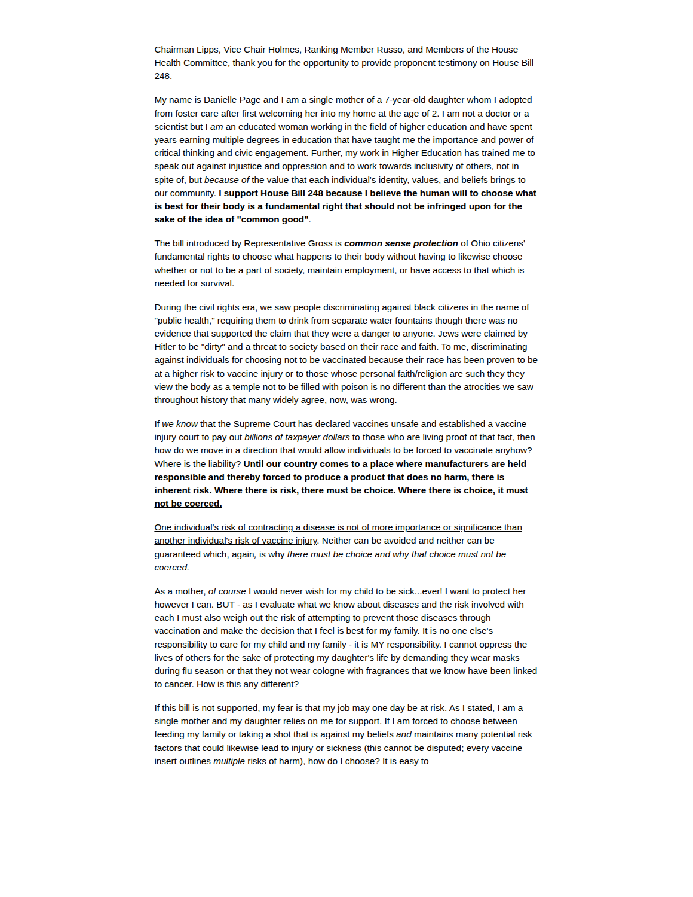Chairman Lipps, Vice Chair Holmes, Ranking Member Russo, and Members of the House Health Committee, thank you for the opportunity to provide proponent testimony on House Bill 248.
My name is Danielle Page and I am a single mother of a 7-year-old daughter whom I adopted from foster care after first welcoming her into my home at the age of 2. I am not a doctor or a scientist but I am an educated woman working in the field of higher education and have spent years earning multiple degrees in education that have taught me the importance and power of critical thinking and civic engagement. Further, my work in Higher Education has trained me to speak out against injustice and oppression and to work towards inclusivity of others, not in spite of, but because of the value that each individual's identity, values, and beliefs brings to our community. I support House Bill 248 because I believe the human will to choose what is best for their body is a fundamental right that should not be infringed upon for the sake of the idea of "common good".
The bill introduced by Representative Gross is common sense protection of Ohio citizens' fundamental rights to choose what happens to their body without having to likewise choose whether or not to be a part of society, maintain employment, or have access to that which is needed for survival.
During the civil rights era, we saw people discriminating against black citizens in the name of "public health," requiring them to drink from separate water fountains though there was no evidence that supported the claim that they were a danger to anyone. Jews were claimed by Hitler to be "dirty" and a threat to society based on their race and faith. To me, discriminating against individuals for choosing not to be vaccinated because their race has been proven to be at a higher risk to vaccine injury or to those whose personal faith/religion are such they they view the body as a temple not to be filled with poison is no different than the atrocities we saw throughout history that many widely agree, now, was wrong.
If we know that the Supreme Court has declared vaccines unsafe and established a vaccine injury court to pay out billions of taxpayer dollars to those who are living proof of that fact, then how do we move in a direction that would allow individuals to be forced to vaccinate anyhow? Where is the liability? Until our country comes to a place where manufacturers are held responsible and thereby forced to produce a product that does no harm, there is inherent risk. Where there is risk, there must be choice. Where there is choice, it must not be coerced.
One individual's risk of contracting a disease is not of more importance or significance than another individual's risk of vaccine injury. Neither can be avoided and neither can be guaranteed which, again, is why there must be choice and why that choice must not be coerced.
As a mother, of course I would never wish for my child to be sick...ever! I want to protect her however I can. BUT - as I evaluate what we know about diseases and the risk involved with each I must also weigh out the risk of attempting to prevent those diseases through vaccination and make the decision that I feel is best for my family. It is no one else's responsibility to care for my child and my family - it is MY responsibility. I cannot oppress the lives of others for the sake of protecting my daughter's life by demanding they wear masks during flu season or that they not wear cologne with fragrances that we know have been linked to cancer. How is this any different?
If this bill is not supported, my fear is that my job may one day be at risk. As I stated, I am a single mother and my daughter relies on me for support. If I am forced to choose between feeding my family or taking a shot that is against my beliefs and maintains many potential risk factors that could likewise lead to injury or sickness (this cannot be disputed; every vaccine insert outlines multiple risks of harm), how do I choose? It is easy to